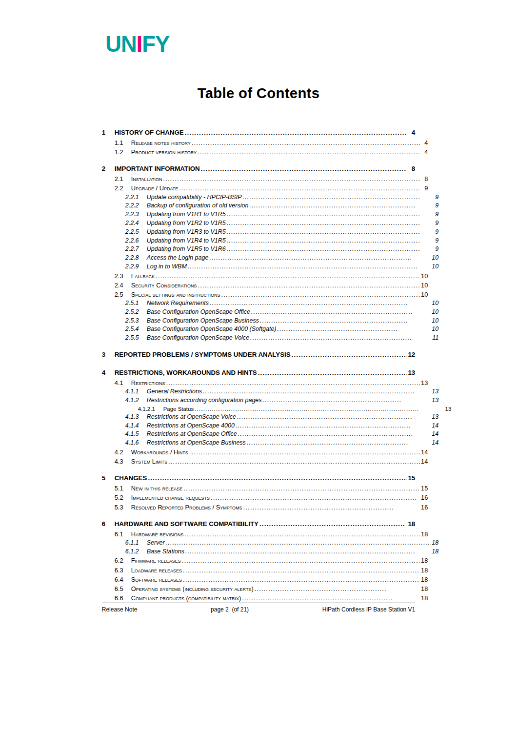UNIFY
Table of Contents
1 HISTORY OF CHANGE .................................................................................................................. 4
1.1 Release notes history ......................................................................................................... 4
1.2 Product version history ....................................................................................................... 4
2 IMPORTANT INFORMATION ....................................................................................................... 8
2.1 Installation ..................................................................................................................... 8
2.2 Upgrade / Update ............................................................................................................. 9
2.2.1 Update compatibility - HPCIP-BSIP .............................................................................. 9
2.2.2 Backup of configuration of old version ......................................................................... 9
2.2.3 Updating from V1R1 to V1R5 ..................................................................................... 9
2.2.4 Updating from V1R2 to V1R5 ..................................................................................... 9
2.2.5 Updating from V1R3 to V1R5 ..................................................................................... 9
2.2.6 Updating from V1R4 to V1R5 ..................................................................................... 9
2.2.7 Updating from V1R5 to V1R6 ..................................................................................... 9
2.2.8 Access the Login page ......................................................................................... 10
2.2.9 Log in to WBM ..................................................................................................... 10
2.3 Fallback ....................................................................................................................... 10
2.4 Security Considerations ..................................................................................................... 10
2.5 Special settings and instructions ....................................................................................... 10
2.5.1 Network Requirements ....................................................................................... 10
2.5.2 Base Configuration OpenScape Office ....................................................................... 10
2.5.3 Base Configuration OpenScape Business ................................................................. 10
2.5.4 Base Configuration OpenScape 4000 (Softgate) ..................................................... 10
2.5.5 Base Configuration OpenScape Voice ....................................................................... 11
3 REPORTED PROBLEMS / SYMPTOMS UNDER ANALYSIS ............................................................. 12
4 RESTRICTIONS, WORKAROUNDS AND HINTS ................................................................. 13
4.1 Restrictions ................................................................................................................. 13
4.1.1 General Restrictions ............................................................................................. 13
4.1.2 Restrictions according configuration pages ............................................................. 13
4.1.2.1 Page Status ......................................................................................................... 13
4.1.3 Restrictions at OpenScape Voice ............................................................................. 13
4.1.4 Restrictions at OpenScape 4000 ............................................................................. 14
4.1.5 Restrictions at OpenScape Office ............................................................................. 14
4.1.6 Restrictions at OpenScape Business ....................................................................... 14
4.2 Workarounds / Hints ......................................................................................................... 14
4.3 System Limits ................................................................................................................. 14
5 CHANGES ................................................................................................................................. 15
5.1 New in this release ......................................................................................................... 15
5.2 Implemented change requests ......................................................................................... 16
5.3 Resolved Reported Problems / Symptoms ................................................................. 16
6 HARDWARE AND SOFTWARE COMPATIBILITY ............................................................. 18
6.1 Hardware revisions ......................................................................................................... 18
6.1.1 Server ..................................................................................................................... 18
6.1.2 Base Stations ..................................................................................................... 18
6.2 Firmware releases ......................................................................................................... 18
6.3 Loadware releases ......................................................................................................... 18
6.4 Software releases ......................................................................................................... 18
6.5 Operating systems (including security alerts) ......................................................... 18
6.6 Compliant products (compatibility matrix) ................................................................. 18
Release Note page 2 (of 21) HiPath Cordless IP Base Station V1